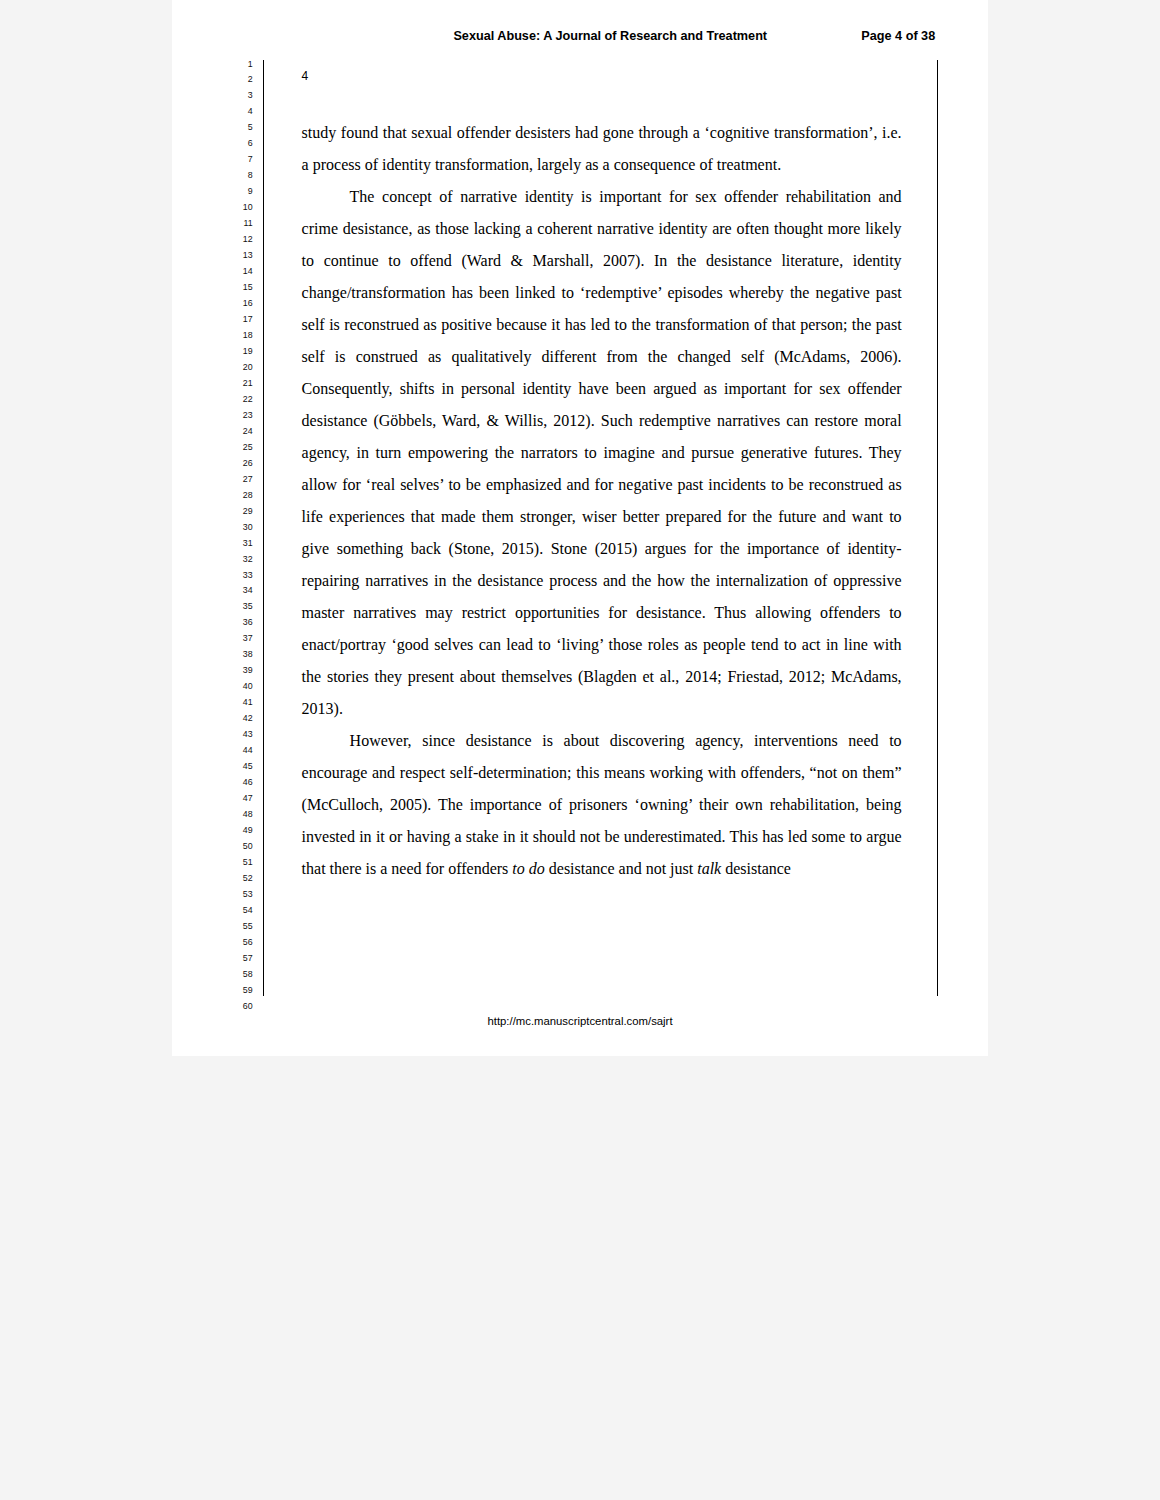Sexual Abuse: A Journal of Research and Treatment Page 4 of 38
4
12345678910 11121314151617181920 21222324252627282930 31323334353637383940 41424344454647484950 51525354555657585960
study found that sexual offender desisters had gone through a ‘cognitive transformation’, i.e. a process of identity transformation, largely as a consequence of treatment.
The concept of narrative identity is important for sex offender rehabilitation and crime desistance, as those lacking a coherent narrative identity are often thought more likely to continue to offend (Ward & Marshall, 2007). In the desistance literature, identity change/transformation has been linked to ‘redemptive’ episodes whereby the negative past self is reconstrued as positive because it has led to the transformation of that person; the past self is construed as qualitatively different from the changed self (McAdams, 2006). Consequently, shifts in personal identity have been argued as important for sex offender desistance (Göbbels, Ward, & Willis, 2012). Such redemptive narratives can restore moral agency, in turn empowering the narrators to imagine and pursue generative futures. They allow for ‘real selves’ to be emphasized and for negative past incidents to be reconstrued as life experiences that made them stronger, wiser better prepared for the future and want to give something back (Stone, 2015). Stone (2015) argues for the importance of identity-repairing narratives in the desistance process and the how the internalization of oppressive master narratives may restrict opportunities for desistance. Thus allowing offenders to enact/portray ‘good selves can lead to ‘living’ those roles as people tend to act in line with the stories they present about themselves (Blagden et al., 2014; Friestad, 2012; McAdams, 2013).
However, since desistance is about discovering agency, interventions need to encourage and respect self-determination; this means working with offenders, “not on them” (McCulloch, 2005). The importance of prisoners ‘owning’ their own rehabilitation, being invested in it or having a stake in it should not be underestimated. This has led some to argue that there is a need for offenders to do desistance and not just talk desistance
http://mc.manuscriptcentral.com/sajrt